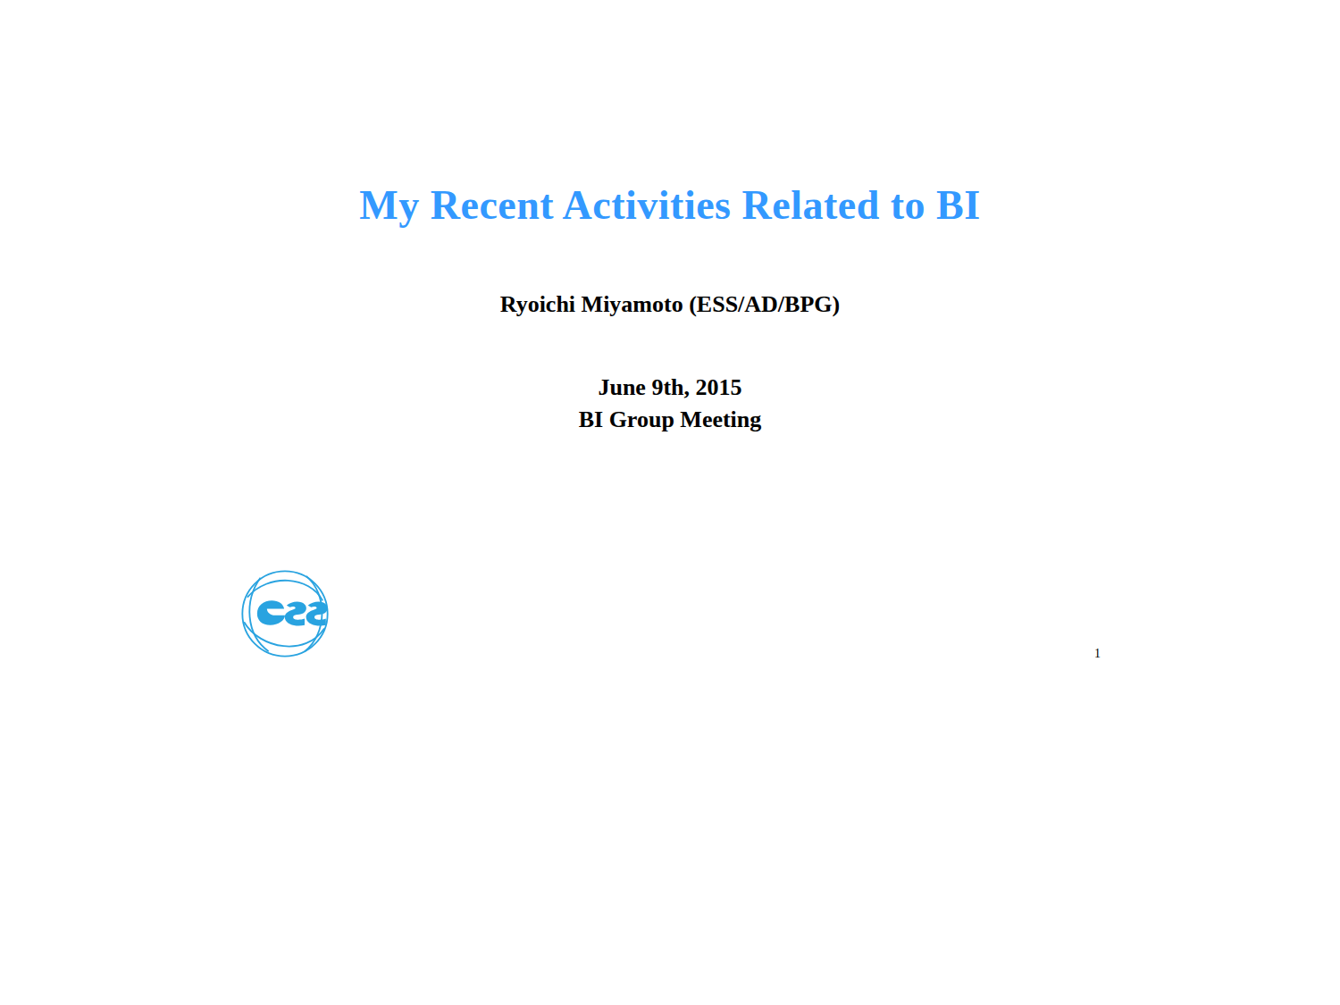My Recent Activities Related to BI
Ryoichi Miyamoto (ESS/AD/BPG)
June 9th, 2015
BI Group Meeting
1